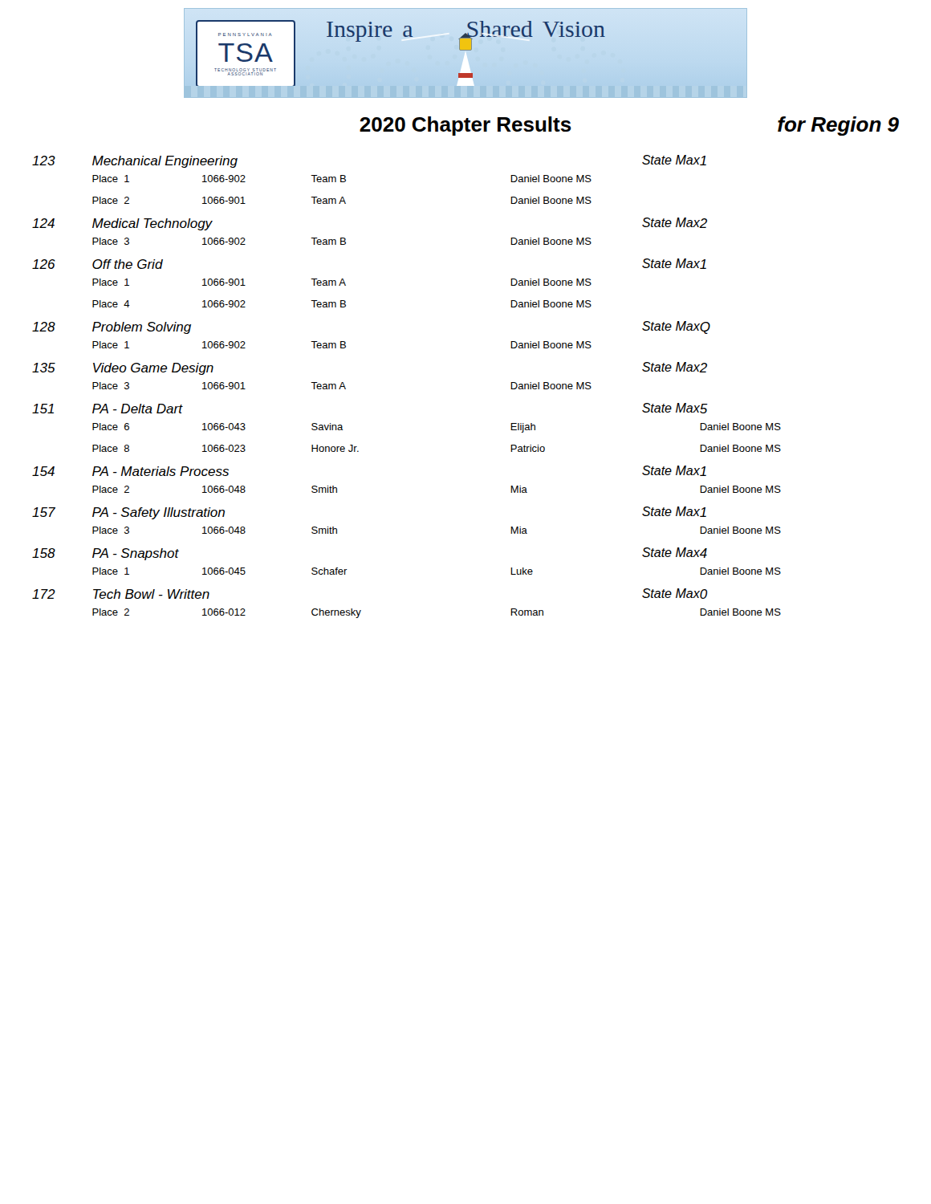PENNSYLVANIA
TSA
TECHNOLOGY STUDENT ASSOCIATION
Inspire aShared Vision
2020 Chapter Results for Region 9
| 123 | Mechanical Engineering | State Max | 1 |
| | Place 1 | 1066-902 | Team B | Daniel Boone MS |
| | Place 2 | 1066-901 | Team A | Daniel Boone MS |
| 124 | Medical Technology | State Max | 2 |
| | Place 3 | 1066-902 | Team B | Daniel Boone MS |
| 126 | Off the Grid | State Max | 1 |
| | Place 1 | 1066-901 | Team A | Daniel Boone MS |
| | Place 4 | 1066-902 | Team B | Daniel Boone MS |
| 128 | Problem Solving | State Max | Q |
| | Place 1 | 1066-902 | Team B | Daniel Boone MS |
| 135 | Video Game Design | State Max | 2 |
| | Place 3 | 1066-901 | Team A | Daniel Boone MS |
| 151 | PA - Delta Dart | State Max | 5 |
| | Place 6 | 1066-043 | Savina | Elijah | Daniel Boone MS |
| | Place 8 | 1066-023 | Honore Jr. | Patricio | Daniel Boone MS |
| 154 | PA - Materials Process | State Max | 1 |
| | Place 2 | 1066-048 | Smith | Mia | Daniel Boone MS |
| 157 | PA - Safety Illustration | State Max | 1 |
| | Place 3 | 1066-048 | Smith | Mia | Daniel Boone MS |
| 158 | PA - Snapshot | State Max | 4 |
| | Place 1 | 1066-045 | Schafer | Luke | Daniel Boone MS |
| 172 | Tech Bowl - Written | State Max | 0 |
| | Place 2 | 1066-012 | Chernesky | Roman | Daniel Boone MS |